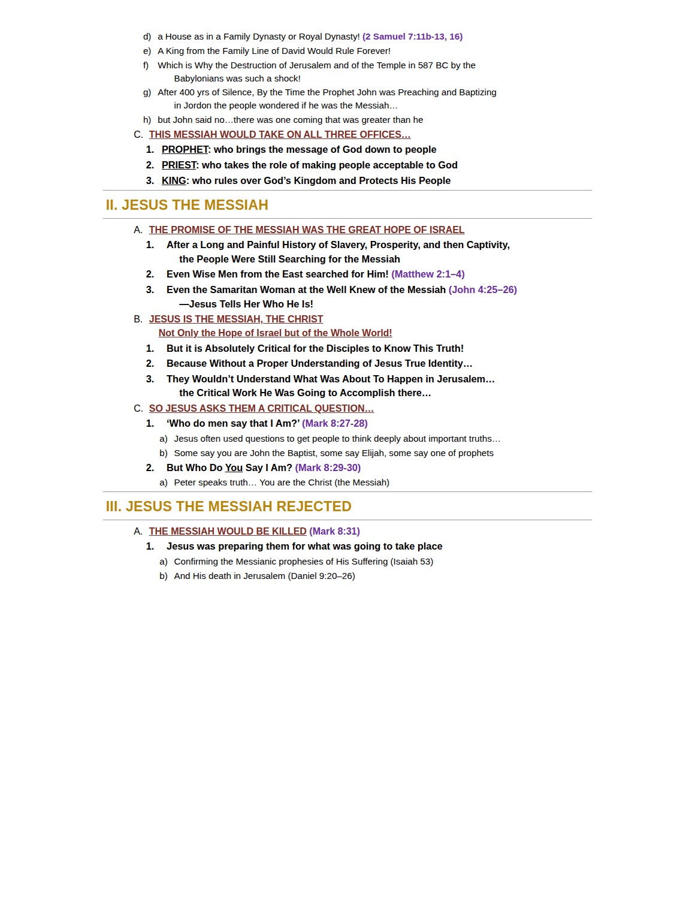d) a House as in a Family Dynasty or Royal Dynasty! (2 Samuel 7:11b-13, 16)
e) A King from the Family Line of David Would Rule Forever!
f) Which is Why the Destruction of Jerusalem and of the Temple in 587 BC by the Babylonians was such a shock!
g) After 400 yrs of Silence, By the Time the Prophet John was Preaching and Baptizing in Jordon the people wondered if he was the Messiah…
h) but John said no…there was one coming that was greater than he
C. THIS MESSIAH WOULD TAKE ON ALL THREE OFFICES…
1. PROPHET: who brings the message of God down to people
2. PRIEST: who takes the role of making people acceptable to God
3. KING: who rules over God’s Kingdom and Protects His People
II. JESUS THE MESSIAH
A. THE PROMISE OF THE MESSIAH WAS THE GREAT HOPE OF ISRAEL
1. After a Long and Painful History of Slavery, Prosperity, and then Captivity, the People Were Still Searching for the Messiah
2. Even Wise Men from the East searched for Him! (Matthew 2:1–4)
3. Even the Samaritan Woman at the Well Knew of the Messiah (John 4:25–26) —Jesus Tells Her Who He Is!
B. JESUS IS THE MESSIAH, THE CHRIST Not Only the Hope of Israel but of the Whole World!
1. But it is Absolutely Critical for the Disciples to Know This Truth!
2. Because Without a Proper Understanding of Jesus True Identity…
3. They Wouldn’t Understand What Was About To Happen in Jerusalem… the Critical Work He Was Going to Accomplish there…
C. SO JESUS ASKS THEM A CRITICAL QUESTION…
1.‘Who do men say that I Am?’ (Mark 8:27-28)
a) Jesus often used questions to get people to think deeply about important truths…
b) Some say you are John the Baptist, some say Elijah, some say one of prophets
2. But Who Do You Say I Am? (Mark 8:29-30)
a) Peter speaks truth… You are the Christ (the Messiah)
III. JESUS THE MESSIAH REJECTED
A. THE MESSIAH WOULD BE KILLED (Mark 8:31)
1. Jesus was preparing them for what was going to take place
a) Confirming the Messianic prophesies of His Suffering (Isaiah 53)
b) And His death in Jerusalem (Daniel 9:20–26)